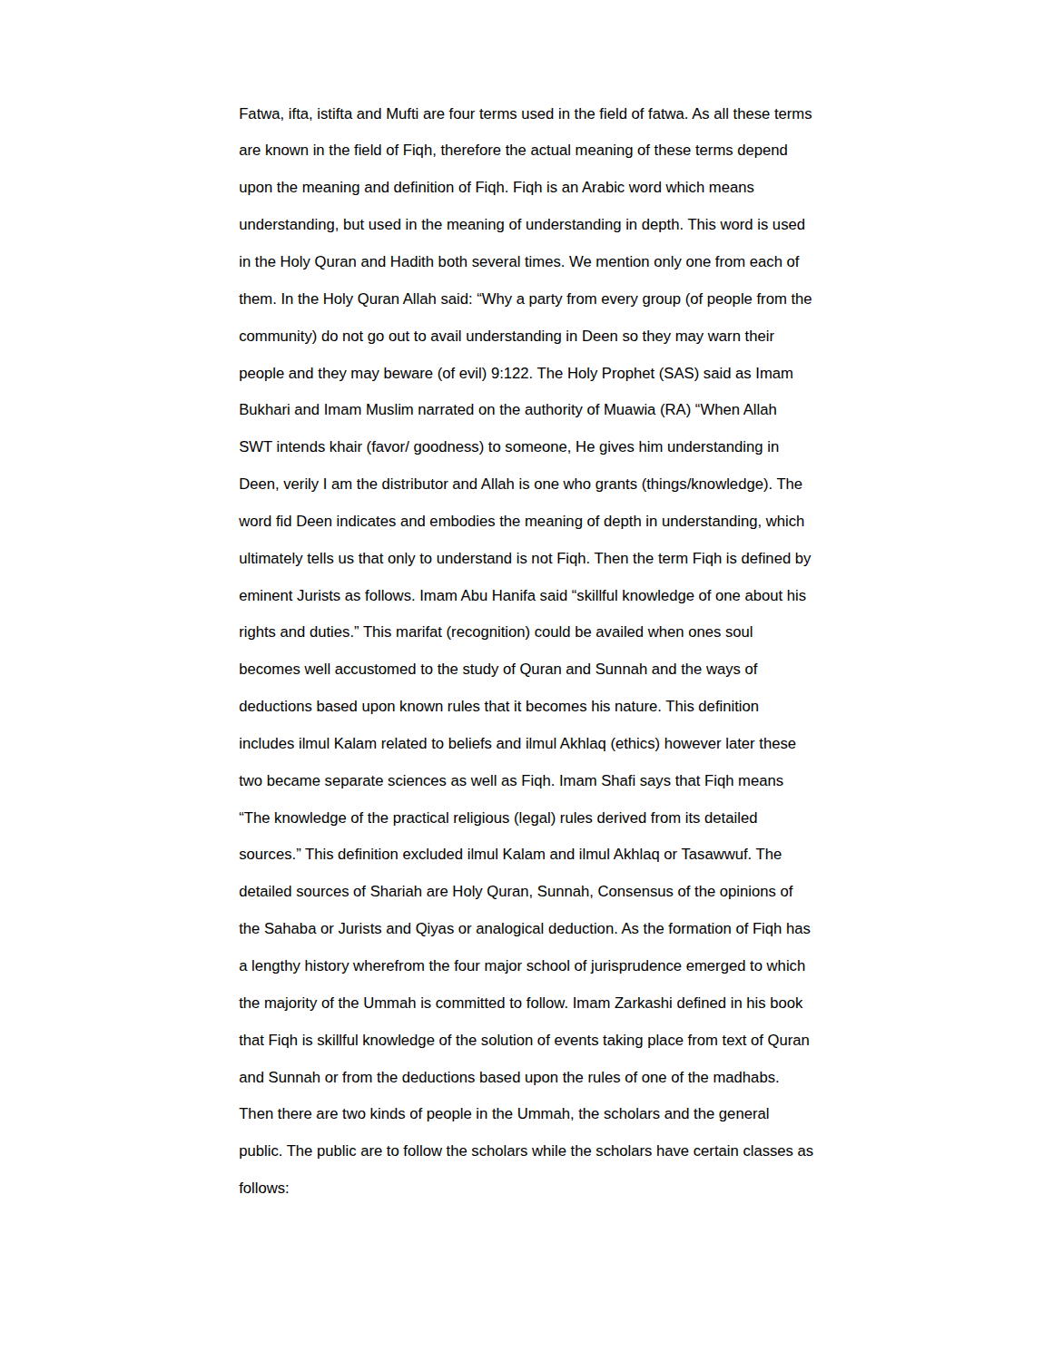Fatwa, ifta, istifta and Mufti are four terms used in the field of fatwa. As all these terms are known in the field of Fiqh, therefore the actual meaning of these terms depend upon the meaning and definition of Fiqh. Fiqh is an Arabic word which means understanding, but used in the meaning of understanding in depth. This word is used in the Holy Quran and Hadith both several times. We mention only one from each of them. In the Holy Quran Allah said: “Why a party from every group (of people from the community) do not go out to avail understanding in Deen so they may warn their people and they may beware (of evil) 9:122. The Holy Prophet (SAS) said as Imam Bukhari and Imam Muslim narrated on the authority of Muawia (RA) “When Allah SWT intends khair (favor/ goodness) to someone, He gives him understanding in Deen, verily I am the distributor and Allah is one who grants (things/knowledge). The word fid Deen indicates and embodies the meaning of depth in understanding, which ultimately tells us that only to understand is not Fiqh. Then the term Fiqh is defined by eminent Jurists as follows. Imam Abu Hanifa said “skillful knowledge of one about his rights and duties.” This marifat (recognition) could be availed when ones soul becomes well accustomed to the study of Quran and Sunnah and the ways of deductions based upon known rules that it becomes his nature. This definition includes ilmul Kalam related to beliefs and ilmul Akhlaq (ethics) however later these two became separate sciences as well as Fiqh. Imam Shafi says that Fiqh means “The knowledge of the practical religious (legal) rules derived from its detailed sources.” This definition excluded ilmul Kalam and ilmul Akhlaq or Tasawwuf. The detailed sources of Shariah are Holy Quran, Sunnah, Consensus of the opinions of the Sahaba or Jurists and Qiyas or analogical deduction. As the formation of Fiqh has a lengthy history wherefrom the four major school of jurisprudence emerged to which the majority of the Ummah is committed to follow. Imam Zarkashi defined in his book that Fiqh is skillful knowledge of the solution of events taking place from text of Quran and Sunnah or from the deductions based upon the rules of one of the madhabs. Then there are two kinds of people in the Ummah, the scholars and the general public. The public are to follow the scholars while the scholars have certain classes as follows: